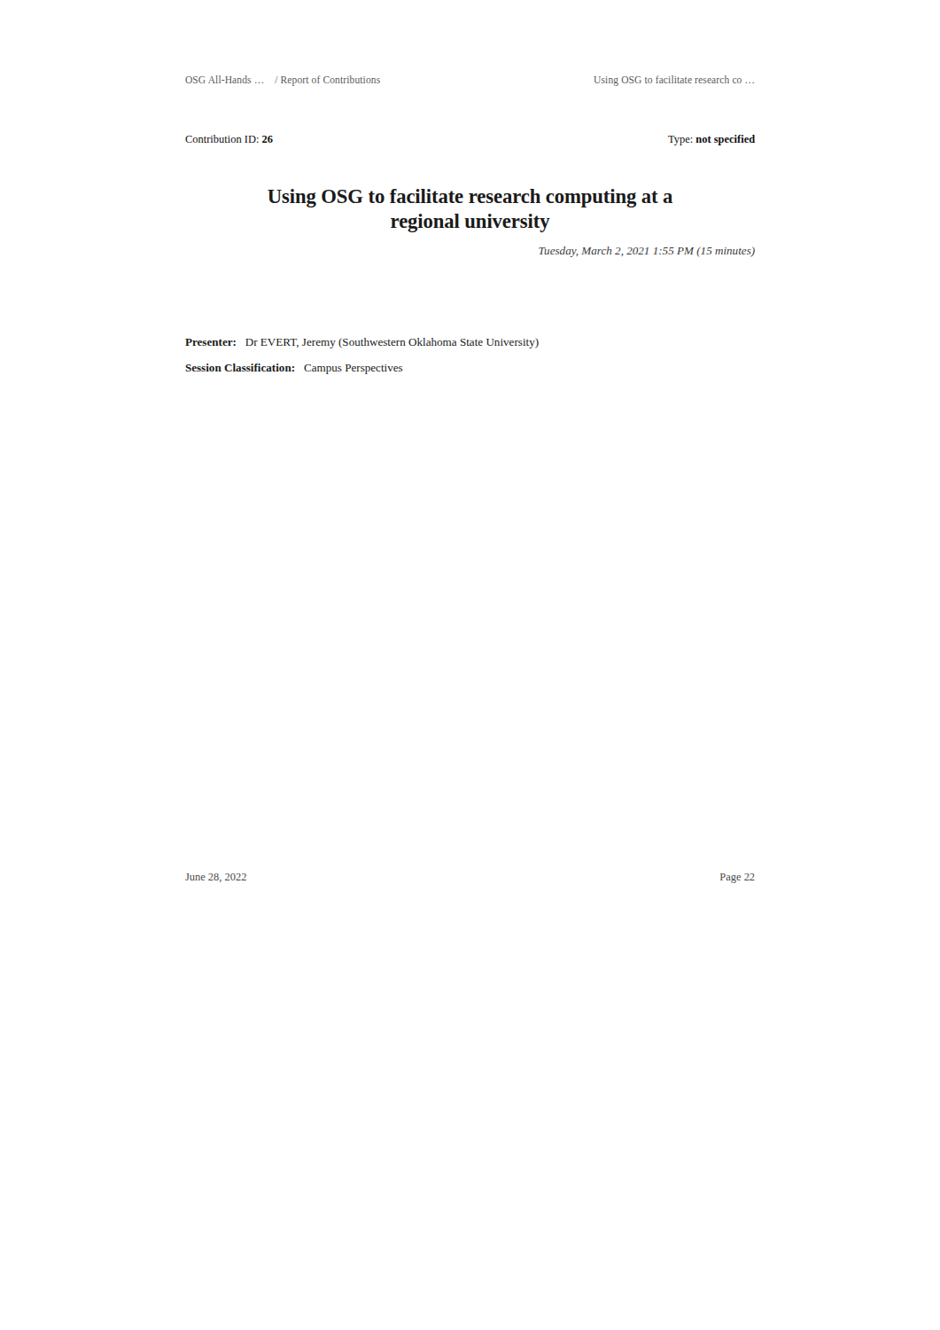OSG All-Hands … / Report of Contributions
Using OSG to facilitate research co …
Contribution ID: 26
Type: not specified
Using OSG to facilitate research computing at a
regional university
Tuesday, March 2, 2021 1:55 PM (15 minutes)
Presenter: Dr EVERT, Jeremy (Southwestern Oklahoma State University)
Session Classification: Campus Perspectives
June 28, 2022
Page 22